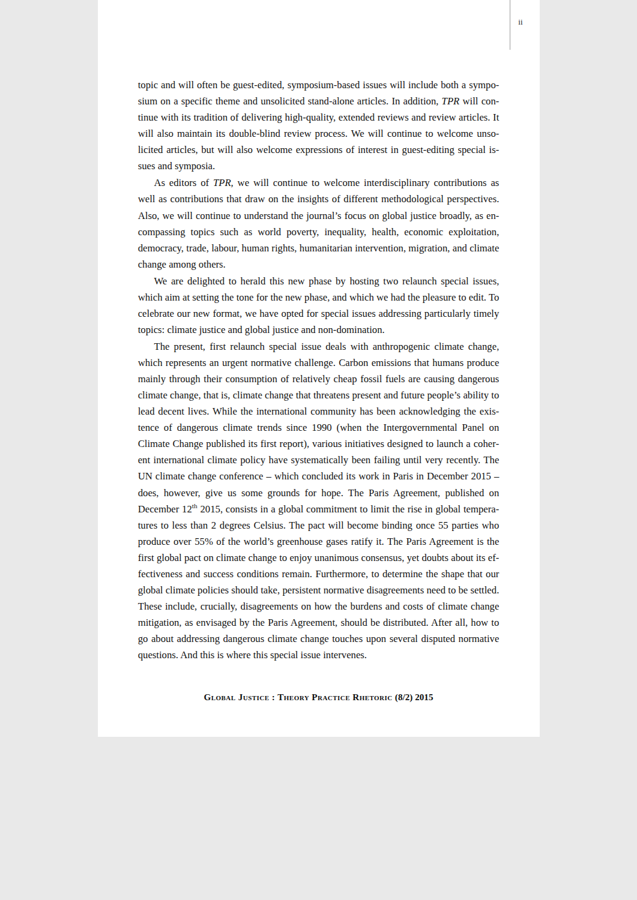ii
topic and will often be guest-edited, symposium-based issues will include both a symposium on a specific theme and unsolicited stand-alone articles. In addition, TPR will continue with its tradition of delivering high-quality, extended reviews and review articles. It will also maintain its double-blind review process. We will continue to welcome unsolicited articles, but will also welcome expressions of interest in guest-editing special issues and symposia.
As editors of TPR, we will continue to welcome interdisciplinary contributions as well as contributions that draw on the insights of different methodological perspectives. Also, we will continue to understand the journal’s focus on global justice broadly, as encompassing topics such as world poverty, inequality, health, economic exploitation, democracy, trade, labour, human rights, humanitarian intervention, migration, and climate change among others.
We are delighted to herald this new phase by hosting two relaunch special issues, which aim at setting the tone for the new phase, and which we had the pleasure to edit. To celebrate our new format, we have opted for special issues addressing particularly timely topics: climate justice and global justice and non-domination.
The present, first relaunch special issue deals with anthropogenic climate change, which represents an urgent normative challenge. Carbon emissions that humans produce mainly through their consumption of relatively cheap fossil fuels are causing dangerous climate change, that is, climate change that threatens present and future people’s ability to lead decent lives. While the international community has been acknowledging the existence of dangerous climate trends since 1990 (when the Intergovernmental Panel on Climate Change published its first report), various initiatives designed to launch a coherent international climate policy have systematically been failing until very recently. The UN climate change conference – which concluded its work in Paris in December 2015 – does, however, give us some grounds for hope. The Paris Agreement, published on December 12th 2015, consists in a global commitment to limit the rise in global temperatures to less than 2 degrees Celsius. The pact will become binding once 55 parties who produce over 55% of the world’s greenhouse gases ratify it. The Paris Agreement is the first global pact on climate change to enjoy unanimous consensus, yet doubts about its effectiveness and success conditions remain. Furthermore, to determine the shape that our global climate policies should take, persistent normative disagreements need to be settled. These include, crucially, disagreements on how the burdens and costs of climate change mitigation, as envisaged by the Paris Agreement, should be distributed. After all, how to go about addressing dangerous climate change touches upon several disputed normative questions. And this is where this special issue intervenes.
Global Justice : Theory Practice Rhetoric (8/2) 2015